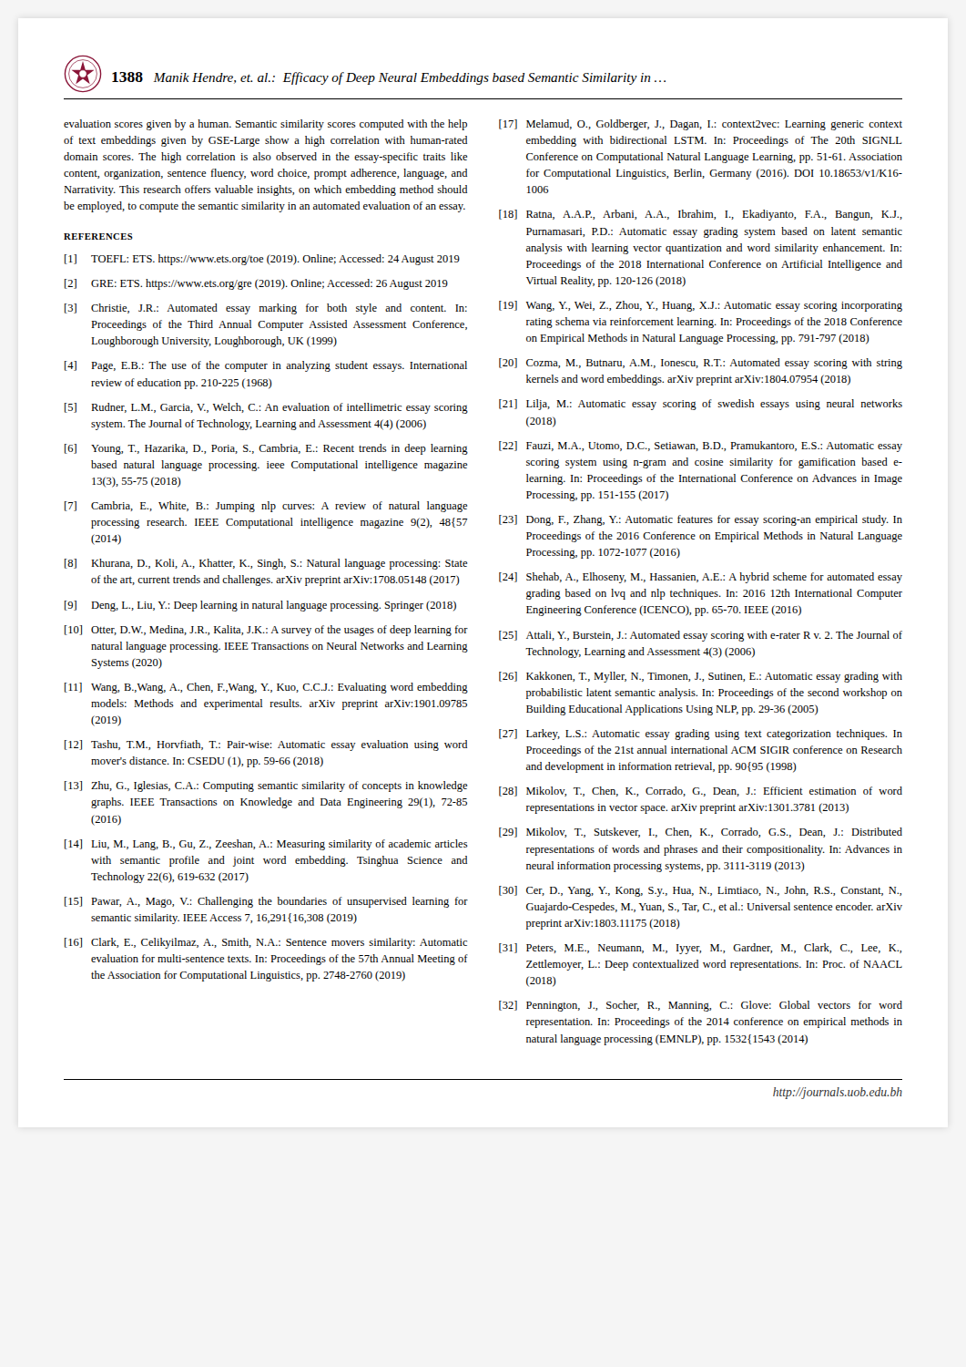1388 Manik Hendre, et. al.: Efficacy of Deep Neural Embeddings based Semantic Similarity in …
evaluation scores given by a human. Semantic similarity scores computed with the help of text embeddings given by GSE-Large show a high correlation with human-rated domain scores. The high correlation is also observed in the essay-specific traits like content, organization, sentence fluency, word choice, prompt adherence, language, and Narrativity. This research offers valuable insights, on which embedding method should be employed, to compute the semantic similarity in an automated evaluation of an essay.
References
TOEFL: ETS. https://www.ets.org/toe (2019). Online; Accessed: 24 August 2019
GRE: ETS. https://www.ets.org/gre (2019). Online; Accessed: 26 August 2019
Christie, J.R.: Automated essay marking for both style and content. In: Proceedings of the Third Annual Computer Assisted Assessment Conference, Loughborough University, Loughborough, UK (1999)
Page, E.B.: The use of the computer in analyzing student essays. International review of education pp. 210-225 (1968)
Rudner, L.M., Garcia, V., Welch, C.: An evaluation of intellimetric essay scoring system. The Journal of Technology, Learning and Assessment 4(4) (2006)
Young, T., Hazarika, D., Poria, S., Cambria, E.: Recent trends in deep learning based natural language processing. ieee Computational intelligence magazine 13(3), 55-75 (2018)
Cambria, E., White, B.: Jumping nlp curves: A review of natural language processing research. IEEE Computational intelligence magazine 9(2), 48{57 (2014)
Khurana, D., Koli, A., Khatter, K., Singh, S.: Natural language processing: State of the art, current trends and challenges. arXiv preprint arXiv:1708.05148 (2017)
Deng, L., Liu, Y.: Deep learning in natural language processing. Springer (2018)
Otter, D.W., Medina, J.R., Kalita, J.K.: A survey of the usages of deep learning for natural language processing. IEEE Transactions on Neural Networks and Learning Systems (2020)
Wang, B.,Wang, A., Chen, F.,Wang, Y., Kuo, C.C.J.: Evaluating word embedding models: Methods and experimental results. arXiv preprint arXiv:1901.09785 (2019)
Tashu, T.M., Horvfiath, T.: Pair-wise: Automatic essay evaluation using word mover's distance. In: CSEDU (1), pp. 59-66 (2018)
Zhu, G., Iglesias, C.A.: Computing semantic similarity of concepts in knowledge graphs. IEEE Transactions on Knowledge and Data Engineering 29(1), 72-85 (2016)
Liu, M., Lang, B., Gu, Z., Zeeshan, A.: Measuring similarity of academic articles with semantic profile and joint word embedding. Tsinghua Science and Technology 22(6), 619-632 (2017)
Pawar, A., Mago, V.: Challenging the boundaries of unsupervised learning for semantic similarity. IEEE Access 7, 16,291{16,308 (2019)
Clark, E., Celikyilmaz, A., Smith, N.A.: Sentence movers similarity: Automatic evaluation for multi-sentence texts. In: Proceedings of the 57th Annual Meeting of the Association for Computational Linguistics, pp. 2748-2760 (2019)
Melamud, O., Goldberger, J., Dagan, I.: context2vec: Learning generic context embedding with bidirectional LSTM. In: Proceedings of The 20th SIGNLL Conference on Computational Natural Language Learning, pp. 51-61. Association for Computational Linguistics, Berlin, Germany (2016). DOI 10.18653/v1/K16-1006
Ratna, A.A.P., Arbani, A.A., Ibrahim, I., Ekadiyanto, F.A., Bangun, K.J., Purnamasari, P.D.: Automatic essay grading system based on latent semantic analysis with learning vector quantization and word similarity enhancement. In: Proceedings of the 2018 International Conference on Artificial Intelligence and Virtual Reality, pp. 120-126 (2018)
Wang, Y., Wei, Z., Zhou, Y., Huang, X.J.: Automatic essay scoring incorporating rating schema via reinforcement learning. In: Proceedings of the 2018 Conference on Empirical Methods in Natural Language Processing, pp. 791-797 (2018)
Cozma, M., Butnaru, A.M., Ionescu, R.T.: Automated essay scoring with string kernels and word embeddings. arXiv preprint arXiv:1804.07954 (2018)
Lilja, M.: Automatic essay scoring of swedish essays using neural networks (2018)
Fauzi, M.A., Utomo, D.C., Setiawan, B.D., Pramukantoro, E.S.: Automatic essay scoring system using n-gram and cosine similarity for gamification based e-learning. In: Proceedings of the International Conference on Advances in Image Processing, pp. 151-155 (2017)
Dong, F., Zhang, Y.: Automatic features for essay scoring-an empirical study. In Proceedings of the 2016 Conference on Empirical Methods in Natural Language Processing, pp. 1072-1077 (2016)
Shehab, A., Elhoseny, M., Hassanien, A.E.: A hybrid scheme for automated essay grading based on lvq and nlp techniques. In: 2016 12th International Computer Engineering Conference (ICENCO), pp. 65-70. IEEE (2016)
Attali, Y., Burstein, J.: Automated essay scoring with e-rater R v. 2. The Journal of Technology, Learning and Assessment 4(3) (2006)
Kakkonen, T., Myller, N., Timonen, J., Sutinen, E.: Automatic essay grading with probabilistic latent semantic analysis. In: Proceedings of the second workshop on Building Educational Applications Using NLP, pp. 29-36 (2005)
Larkey, L.S.: Automatic essay grading using text categorization techniques. In Proceedings of the 21st annual international ACM SIGIR conference on Research and development in information retrieval, pp. 90{95 (1998)
Mikolov, T., Chen, K., Corrado, G., Dean, J.: Efficient estimation of word representations in vector space. arXiv preprint arXiv:1301.3781 (2013)
Mikolov, T., Sutskever, I., Chen, K., Corrado, G.S., Dean, J.: Distributed representations of words and phrases and their compositionality. In: Advances in neural information processing systems, pp. 3111-3119 (2013)
Cer, D., Yang, Y., Kong, S.y., Hua, N., Limtiaco, N., John, R.S., Constant, N., Guajardo-Cespedes, M., Yuan, S., Tar, C., et al.: Universal sentence encoder. arXiv preprint arXiv:1803.11175 (2018)
Peters, M.E., Neumann, M., Iyyer, M., Gardner, M., Clark, C., Lee, K., Zettlemoyer, L.: Deep contextualized word representations. In: Proc. of NAACL (2018)
Pennington, J., Socher, R., Manning, C.: Glove: Global vectors for word representation. In: Proceedings of the 2014 conference on empirical methods in natural language processing (EMNLP), pp. 1532{1543 (2014)
http://journals.uob.edu.bh